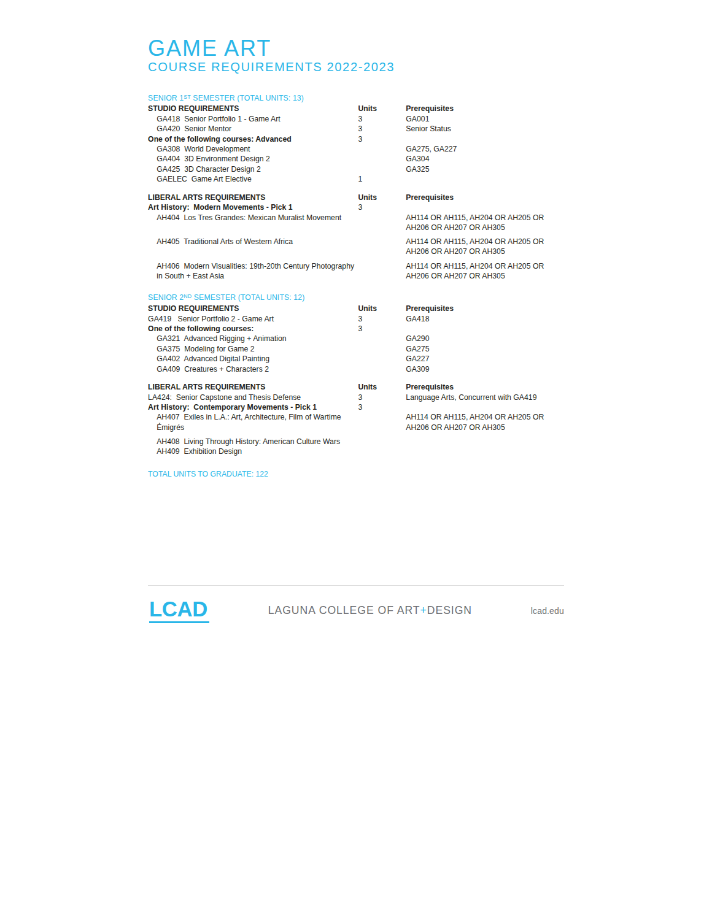GAME ART
COURSE REQUIREMENTS 2022-2023
SENIOR 1ST SEMESTER (TOTAL UNITS: 13)
| STUDIO REQUIREMENTS | Units | Prerequisites |
| GA418 Senior Portfolio 1 - Game Art | 3 | GA001 |
| GA420 Senior Mentor | 3 | Senior Status |
| One of the following courses: Advanced | 3 | |
| GA308 World Development | | GA275, GA227 |
| GA404 3D Environment Design 2 | | GA304 |
| GA425 3D Character Design 2 | | GA325 |
| GAELEC Game Art Elective | 1 | |
| LIBERAL ARTS REQUIREMENTS | Units | Prerequisites |
| Art History: Modern Movements - Pick 1 | 3 | |
| AH404 Los Tres Grandes: Mexican Muralist Movement | | AH114 OR AH115, AH204 OR AH205 OR AH206 OR AH207 OR AH305 |
| AH405 Traditional Arts of Western Africa | | AH114 OR AH115, AH204 OR AH205 OR AH206 OR AH207 OR AH305 |
| AH406 Modern Visualities: 19th-20th Century Photography in South + East Asia | | AH114 OR AH115, AH204 OR AH205 OR AH206 OR AH207 OR AH305 |
SENIOR 2ND SEMESTER (TOTAL UNITS: 12)
| STUDIO REQUIREMENTS | Units | Prerequisites |
| GA419 Senior Portfolio 2 - Game Art | 3 | GA418 |
| One of the following courses: | 3 | |
| GA321 Advanced Rigging + Animation | | GA290 |
| GA375 Modeling for Game 2 | | GA275 |
| GA402 Advanced Digital Painting | | GA227 |
| GA409 Creatures + Characters 2 | | GA309 |
| LIBERAL ARTS REQUIREMENTS | Units | Prerequisites |
| LA424: Senior Capstone and Thesis Defense | 3 | Language Arts, Concurrent with GA419 |
| Art History: Contemporary Movements - Pick 1 | 3 | |
| AH407 Exiles in L.A.: Art, Architecture, Film of Wartime Émigrés | | AH114 OR AH115, AH204 OR AH205 OR AH206 OR AH207 OR AH305 |
| AH408 Living Through History: American Culture Wars | | |
| AH409 Exhibition Design | | |
TOTAL UNITS TO GRADUATE: 122
LCAD
LAGUNA COLLEGE OF ART+DESIGN
lcad.edu